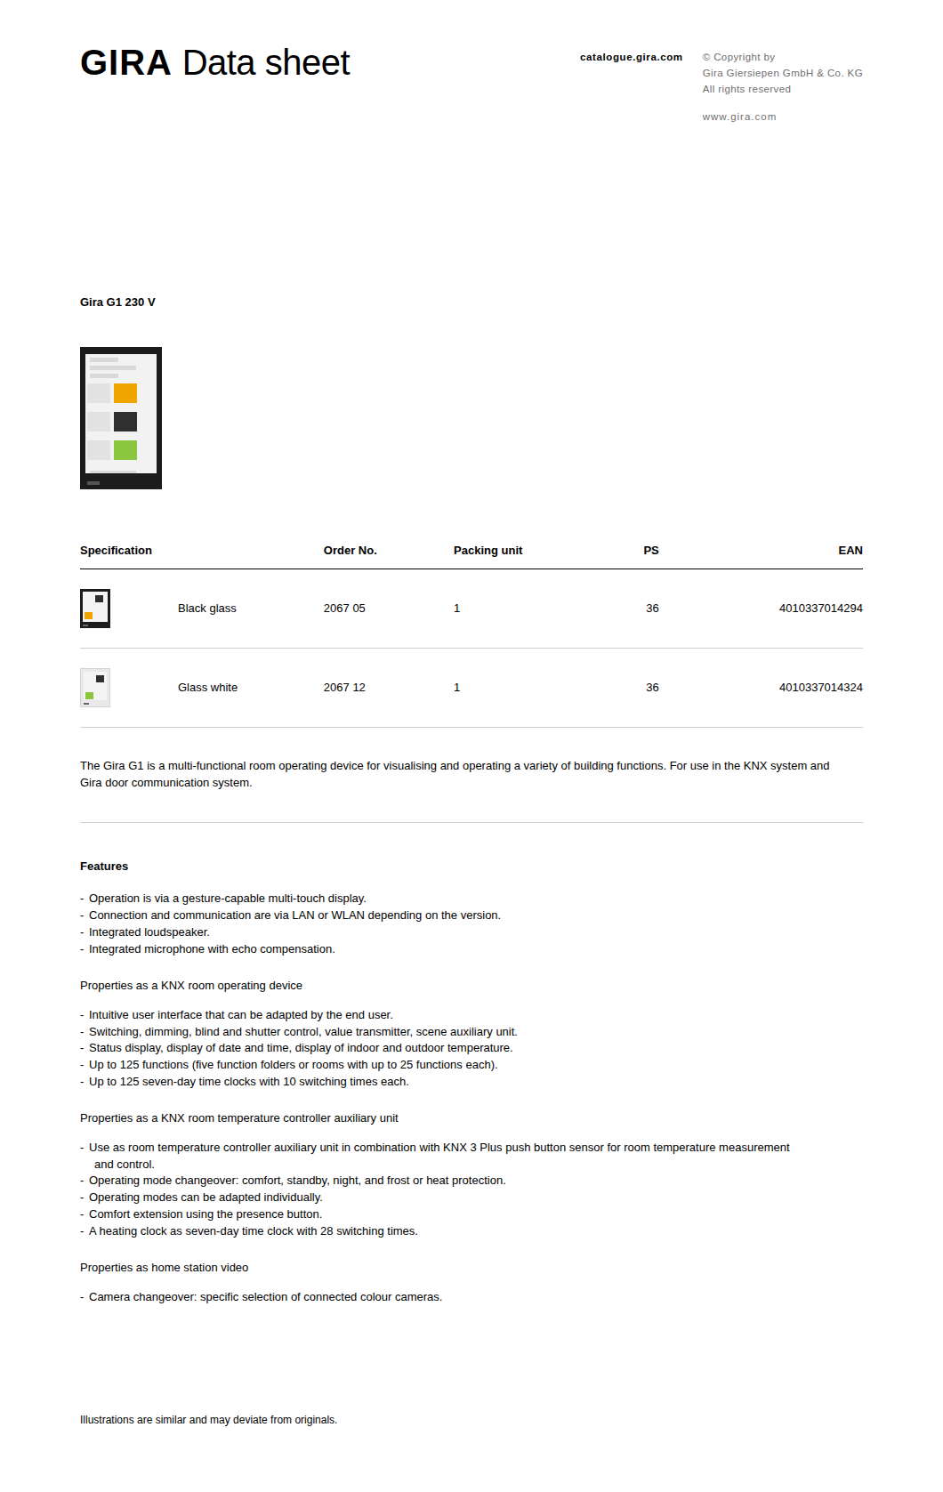GIRA Data sheet
catalogue.gira.com
© Copyright by
Gira Giersiepen GmbH & Co. KG
All rights reserved www.gira.com
Gira G1 230 V
| Specification | Order No. | Packing unit | PS | EAN |
| --- | --- | --- | --- | --- |
| | Black glass | 2067 05 | 1 | 36 | 4010337014294 |
| | Glass white | 2067 12 | 1 | 36 | 4010337014324 |
The Gira G1 is a multi-functional room operating device for visualising and operating a variety of building functions. For use in the KNX system and Gira door communication system.
Features
Operation is via a gesture-capable multi-touch display.
Connection and communication are via LAN or WLAN depending on the version.
Integrated loudspeaker.
Integrated microphone with echo compensation.
Properties as a KNX room operating device
Intuitive user interface that can be adapted by the end user.
Switching, dimming, blind and shutter control, value transmitter, scene auxiliary unit.
Status display, display of date and time, display of indoor and outdoor temperature.
Up to 125 functions (five function folders or rooms with up to 25 functions each).
Up to 125 seven-day time clocks with 10 switching times each.
Properties as a KNX room temperature controller auxiliary unit
Use as room temperature controller auxiliary unit in combination with KNX 3 Plus push button sensor for room temperature measurementand control.
Operating mode changeover: comfort, standby, night, and frost or heat protection.
Operating modes can be adapted individually.
Comfort extension using the presence button.
A heating clock as seven-day time clock with 28 switching times.
Properties as home station video
Camera changeover: specific selection of connected colour cameras.
Illustrations are similar and may deviate from originals.